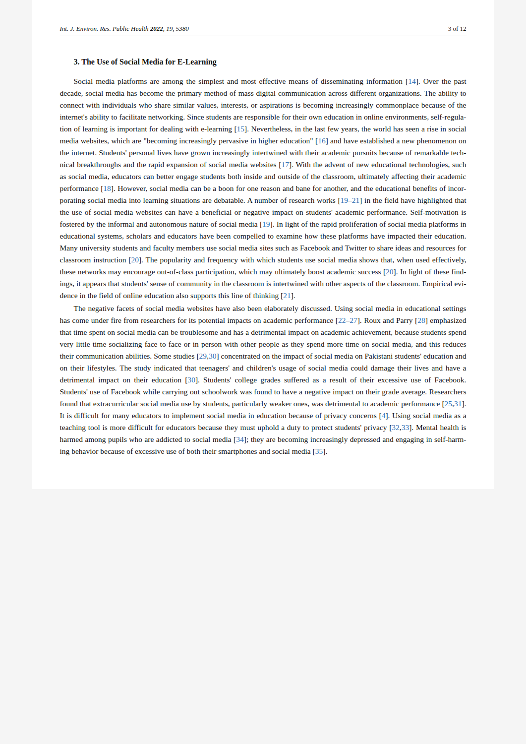Int. J. Environ. Res. Public Health 2022, 19, 5380 3 of 12
3. The Use of Social Media for E-Learning
Social media platforms are among the simplest and most effective means of disseminating information [14]. Over the past decade, social media has become the primary method of mass digital communication across different organizations. The ability to connect with individuals who share similar values, interests, or aspirations is becoming increasingly commonplace because of the internet's ability to facilitate networking. Since students are responsible for their own education in online environments, self-regulation of learning is important for dealing with e-learning [15]. Nevertheless, in the last few years, the world has seen a rise in social media websites, which are "becoming increasingly pervasive in higher education" [16] and have established a new phenomenon on the internet. Students' personal lives have grown increasingly intertwined with their academic pursuits because of remarkable technical breakthroughs and the rapid expansion of social media websites [17]. With the advent of new educational technologies, such as social media, educators can better engage students both inside and outside of the classroom, ultimately affecting their academic performance [18]. However, social media can be a boon for one reason and bane for another, and the educational benefits of incorporating social media into learning situations are debatable. A number of research works [19–21] in the field have highlighted that the use of social media websites can have a beneficial or negative impact on students' academic performance. Self-motivation is fostered by the informal and autonomous nature of social media [19]. In light of the rapid proliferation of social media platforms in educational systems, scholars and educators have been compelled to examine how these platforms have impacted their education. Many university students and faculty members use social media sites such as Facebook and Twitter to share ideas and resources for classroom instruction [20]. The popularity and frequency with which students use social media shows that, when used effectively, these networks may encourage out-of-class participation, which may ultimately boost academic success [20]. In light of these findings, it appears that students' sense of community in the classroom is intertwined with other aspects of the classroom. Empirical evidence in the field of online education also supports this line of thinking [21].
The negative facets of social media websites have also been elaborately discussed. Using social media in educational settings has come under fire from researchers for its potential impacts on academic performance [22–27]. Roux and Parry [28] emphasized that time spent on social media can be troublesome and has a detrimental impact on academic achievement, because students spend very little time socializing face to face or in person with other people as they spend more time on social media, and this reduces their communication abilities. Some studies [29,30] concentrated on the impact of social media on Pakistani students' education and on their lifestyles. The study indicated that teenagers' and children's usage of social media could damage their lives and have a detrimental impact on their education [30]. Students' college grades suffered as a result of their excessive use of Facebook. Students' use of Facebook while carrying out schoolwork was found to have a negative impact on their grade average. Researchers found that extracurricular social media use by students, particularly weaker ones, was detrimental to academic performance [25,31]. It is difficult for many educators to implement social media in education because of privacy concerns [4]. Using social media as a teaching tool is more difficult for educators because they must uphold a duty to protect students' privacy [32,33]. Mental health is harmed among pupils who are addicted to social media [34]; they are becoming increasingly depressed and engaging in self-harming behavior because of excessive use of both their smartphones and social media [35].